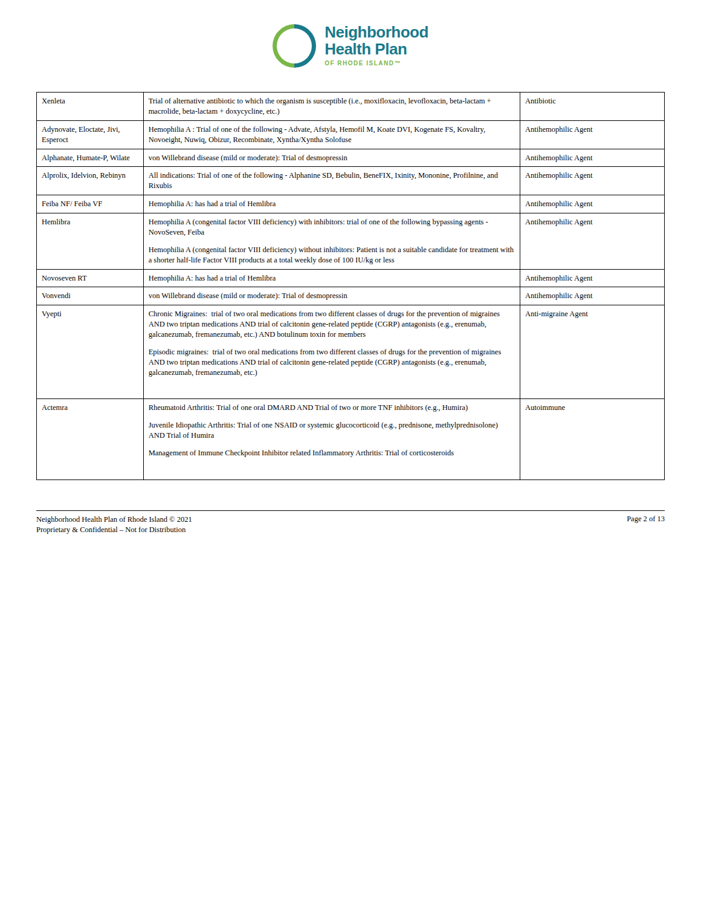Neighborhood
Health Plan
OF RHODE ISLAND™
| Xenleta | Trial of alternative antibiotic to which the organism is susceptible (i.e., moxifloxacin, levofloxacin, beta-lactam + macrolide, beta-lactam + doxycycline, etc.) | Antibiotic |
| Adynovate, Eloctate, Jivi, Esperoct | Hemophilia A : Trial of one of the following - Advate, Afstyla, Hemofil M, Koate DVI, Kogenate FS, Kovaltry, Novoeight, Nuwiq, Obizur, Recombinate, Xyntha/Xyntha Solofuse | Antihemophilic Agent |
| Alphanate, Humate-P, Wilate | von Willebrand disease (mild or moderate): Trial of desmopressin | Antihemophilic Agent |
| Alprolix, Idelvion, Rebinyn | All indications: Trial of one of the following - Alphanine SD, Bebulin, BeneFIX, Ixinity, Mononine, Profilnine, and Rixubis | Antihemophilic Agent |
| Feiba NF/ Feiba VF | Hemophilia A: has had a trial of Hemlibra | Antihemophilic Agent |
| Hemlibra | Hemophilia A (congenital factor VIII deficiency) with inhibitors: trial of one of the following bypassing agents - NovoSeven, Feiba Hemophilia A (congenital factor VIII deficiency) without inhibitors: Patient is not a suitable candidate for treatment with a shorter half-life Factor VIII products at a total weekly dose of 100 IU/kg or less | Antihemophilic Agent |
| Novoseven RT | Hemophilia A: has had a trial of Hemlibra | Antihemophilic Agent |
| Vonvendi | von Willebrand disease (mild or moderate): Trial of desmopressin | Antihemophilic Agent |
| Vyepti | Chronic Migraines: trial of two oral medications from two different classes of drugs for the prevention of migraines AND two triptan medications AND trial of calcitonin gene-related peptide (CGRP) antagonists (e.g., erenumab, galcanezumab, fremanezumab, etc.) AND botulinum toxin for members Episodic migraines: trial of two oral medications from two different classes of drugs for the prevention of migraines AND two triptan medications AND trial of calcitonin gene-related peptide (CGRP) antagonists (e.g., erenumab, galcanezumab, fremanezumab, etc.) | Anti-migraine Agent |
| Actemra | Rheumatoid Arthritis: Trial of one oral DMARD AND Trial of two or more TNF inhibitors (e.g., Humira) Juvenile Idiopathic Arthritis: Trial of one NSAID or systemic glucocorticoid (e.g., prednisone, methylprednisolone) AND Trial of Humira Management of Immune Checkpoint Inhibitor related Inflammatory Arthritis: Trial of corticosteroids | Autoimmune |
Neighborhood Health Plan of Rhode Island © 2021
Proprietary & Confidential – Not for Distribution
Page 2 of 13